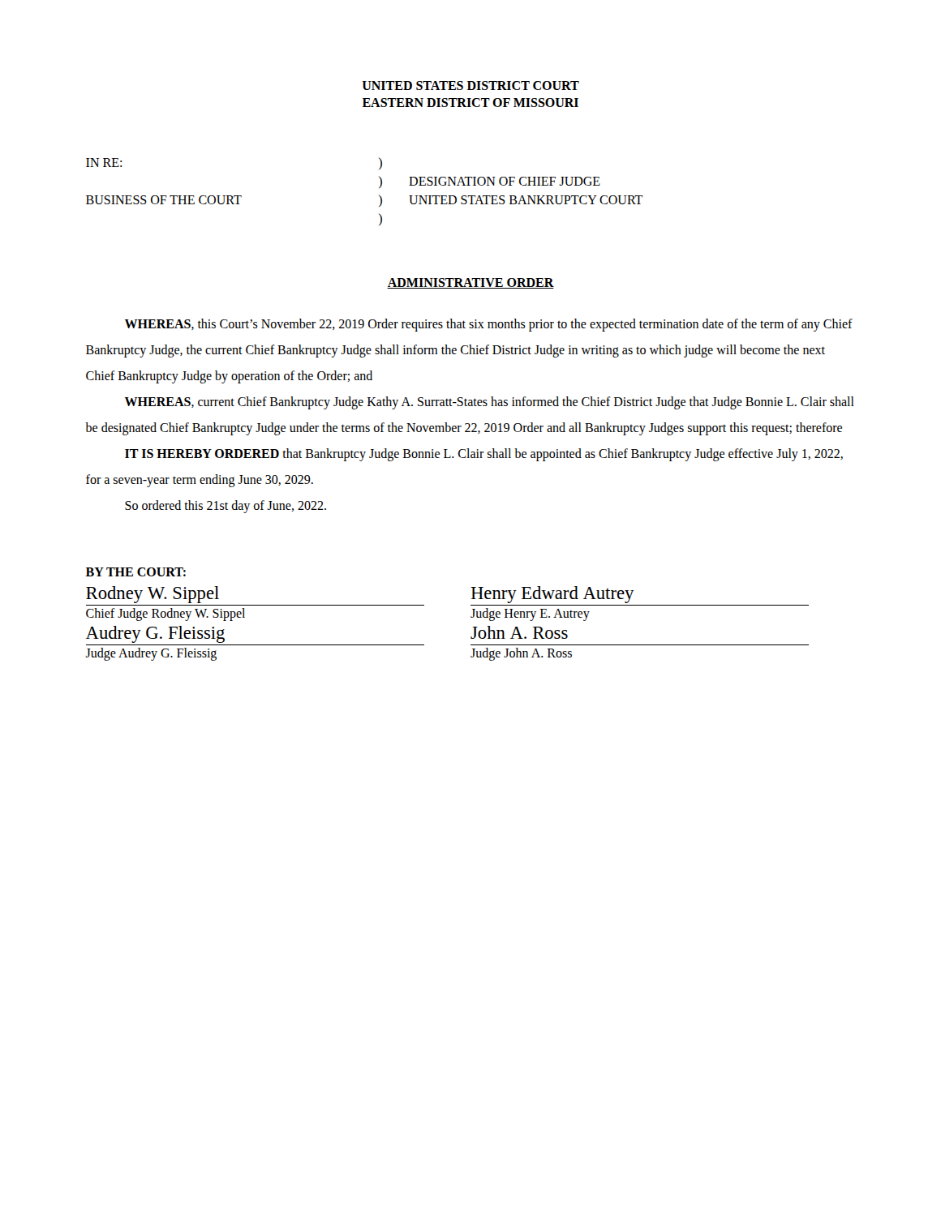UNITED STATES DISTRICT COURT
EASTERN DISTRICT OF MISSOURI
| IN RE: | ) | |
| | ) | DESIGNATION OF CHIEF JUDGE |
| BUSINESS OF THE COURT | ) | UNITED STATES BANKRUPTCY COURT |
| | ) | |
ADMINISTRATIVE ORDER
WHEREAS, this Court’s November 22, 2019 Order requires that six months prior to the expected termination date of the term of any Chief Bankruptcy Judge, the current Chief Bankruptcy Judge shall inform the Chief District Judge in writing as to which judge will become the next Chief Bankruptcy Judge by operation of the Order; and
WHEREAS, current Chief Bankruptcy Judge Kathy A. Surratt-States has informed the Chief District Judge that Judge Bonnie L. Clair shall be designated Chief Bankruptcy Judge under the terms of the November 22, 2019 Order and all Bankruptcy Judges support this request; therefore
IT IS HEREBY ORDERED that Bankruptcy Judge Bonnie L. Clair shall be appointed as Chief Bankruptcy Judge effective July 1, 2022, for a seven-year term ending June 30, 2029.
So ordered this 21st day of June, 2022.
BY THE COURT:
| Rodney W. Sippel | Henry Edward Autrey |
| Chief Judge Rodney W. Sippel | Judge Henry E. Autrey |
| Audrey G. Fleissig | John A. Ross |
| Judge Audrey G. Fleissig | Judge John A. Ross |